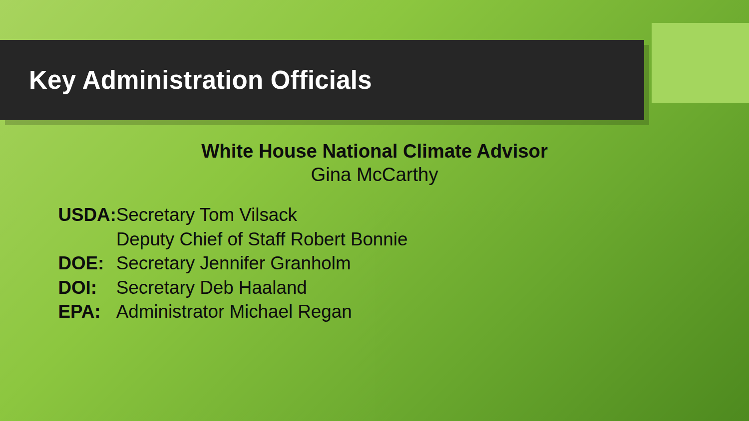Key Administration Officials
White House National Climate Advisor
Gina McCarthy
| USDA: | Secretary Tom Vilsack |
| | Deputy Chief of Staff Robert Bonnie |
| DOE: | Secretary Jennifer Granholm |
| DOI: | Secretary Deb Haaland |
| EPA: | Administrator Michael Regan |